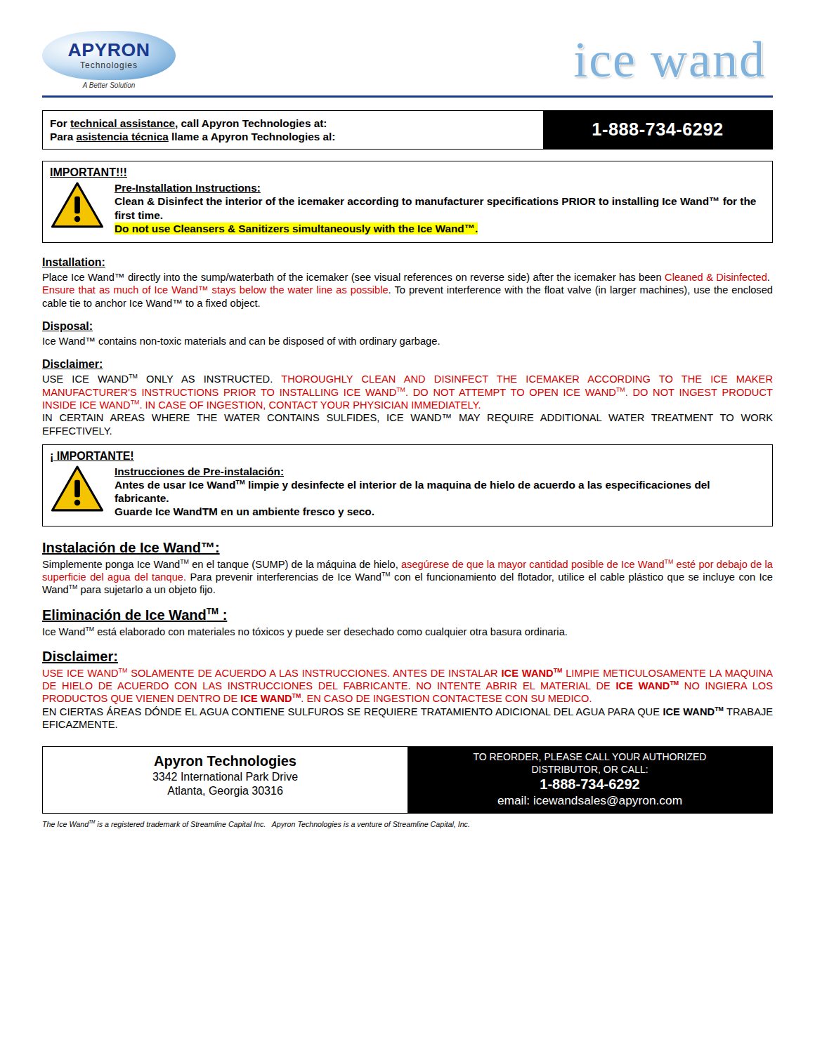APYRON
Technologies
A Better Solution
ice wand
For technical assistance, call Apyron Technologies at:
Para asistencia técnica llame a Apyron Technologies al:
1-888-734-6292
IMPORTANT!!!
Pre-Installation Instructions:
Clean & Disinfect the interior of the icemaker according to manufacturer specifications PRIOR to installing Ice Wand™ for the first time.
Do not use Cleansers & Sanitizers simultaneously with the Ice Wand™.
Installation:
Place Ice Wand™ directly into the sump/waterbath of the icemaker (see visual references on reverse side) after the icemaker has been Cleaned & Disinfected. Ensure that as much of Ice Wand™ stays below the water line as possible. To prevent interference with the float valve (in larger machines), use the enclosed cable tie to anchor Ice Wand™ to a fixed object.
Disposal:
Ice Wand™ contains non-toxic materials and can be disposed of with ordinary garbage.
Disclaimer:
USE ICE WANDTM ONLY AS INSTRUCTED. THOROUGHLY CLEAN AND DISINFECT THE ICEMAKER ACCORDING TO THE ICE MAKER MANUFACTURER'S INSTRUCTIONS PRIOR TO INSTALLING ICE WANDTM. DO NOT ATTEMPT TO OPEN ICE WANDTM. DO NOT INGEST PRODUCT INSIDE ICE WANDTM. IN CASE OF INGESTION, CONTACT YOUR PHYSICIAN IMMEDIATELY.
IN CERTAIN AREAS WHERE THE WATER CONTAINS SULFIDES, ICE WAND™ MAY REQUIRE ADDITIONAL WATER TREATMENT TO WORK EFFECTIVELY.
¡ IMPORTANTE!
Instrucciones de Pre-instalación:
Antes de usar Ice WandTM limpie y desinfecte el interior de la maquina de hielo de acuerdo a las especificaciones del fabricante.
Guarde Ice WandTM en un ambiente fresco y seco.
Instalación de Ice Wand™:
Simplemente ponga Ice WandTM en el tanque (SUMP) de la máquina de hielo, asegúrese de que la mayor cantidad posible de Ice WandTM esté por debajo de la superficie del agua del tanque. Para prevenir interferencias de Ice WandTM con el funcionamiento del flotador, utilice el cable plástico que se incluye con Ice WandTM para sujetarlo a un objeto fijo.
Eliminación de Ice WandTM :
Ice WandTM está elaborado con materiales no tóxicos y puede ser desechado como cualquier otra basura ordinaria.
Disclaimer:
USE ICE WANDTM SOLAMENTE DE ACUERDO A LAS INSTRUCCIONES. ANTES DE INSTALAR ICE WANDTM LIMPIE METICULOSAMENTE LA MAQUINA DE HIELO DE ACUERDO CON LAS INSTRUCCIONES DEL FABRICANTE. NO INTENTE ABRIR EL MATERIAL DE ICE WANDTM NO INGIERA LOS PRODUCTOS QUE VIENEN DENTRO DE ICE WANDTM. EN CASO DE INGESTION CONTACTESE CON SU MEDICO.
EN CIERTAS ÁREAS DÓNDE EL AGUA CONTIENE SULFUROS SE REQUIERE TRATAMIENTO ADICIONAL DEL AGUA PARA QUE ICE WANDTM TRABAJE EFICAZMENTE.
Apyron Technologies
3342 International Park Drive
Atlanta, Georgia 30316
TO REORDER, PLEASE CALL YOUR AUTHORIZED
DISTRIBUTOR, OR CALL:
1-888-734-6292
email: icewandsales@apyron.com
The Ice WandTM is a registered trademark of Streamline Capital Inc. Apyron Technologies is a venture of Streamline Capital, Inc.